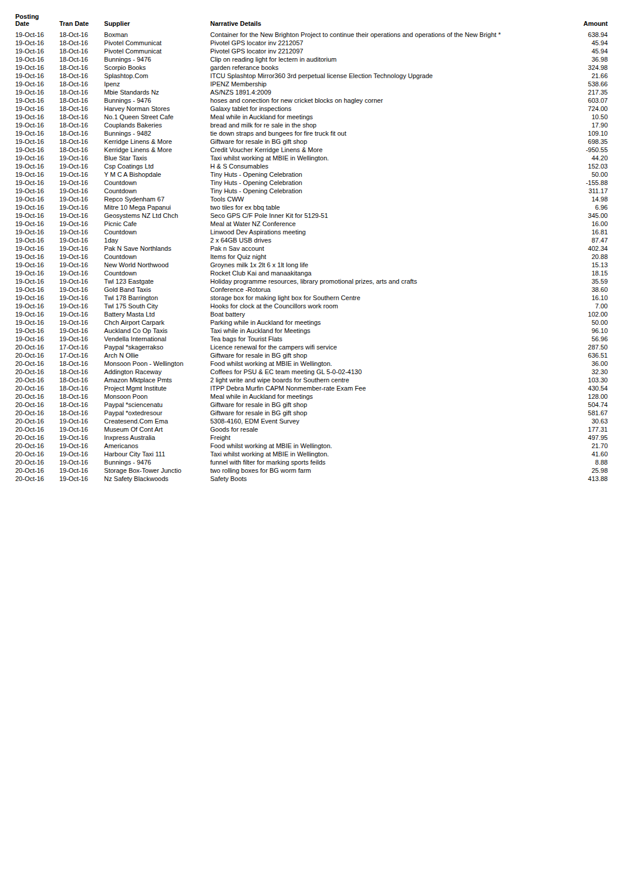| Posting Date | Tran Date | Supplier | Narrative Details | Amount |
| --- | --- | --- | --- | --- |
| 19-Oct-16 | 18-Oct-16 | Boxman | Container for the New Brighton Project to continue their operations and operations of the New Bright * | 638.94 |
| 19-Oct-16 | 18-Oct-16 | Pivotel Communicat | Pivotel GPS locator inv 2212057 | 45.94 |
| 19-Oct-16 | 18-Oct-16 | Pivotel Communicat | Pivotel GPS locator inv 2212097 | 45.94 |
| 19-Oct-16 | 18-Oct-16 | Bunnings - 9476 | Clip on reading light for lectern in auditorium | 36.98 |
| 19-Oct-16 | 18-Oct-16 | Scorpio Books | garden referance books | 324.98 |
| 19-Oct-16 | 18-Oct-16 | Splashtop.Com | ITCU Splashtop Mirror360 3rd perpetual license Election Technology Upgrade | 21.66 |
| 19-Oct-16 | 18-Oct-16 | Ipenz | IPENZ Membership | 538.66 |
| 19-Oct-16 | 18-Oct-16 | Mbie Standards Nz | AS/NZS 1891.4:2009 | 217.35 |
| 19-Oct-16 | 18-Oct-16 | Bunnings - 9476 | hoses and conection for new cricket blocks on hagley corner | 603.07 |
| 19-Oct-16 | 18-Oct-16 | Harvey Norman Stores | Galaxy tablet for inspections | 724.00 |
| 19-Oct-16 | 18-Oct-16 | No.1 Queen Street Cafe | Meal while in Auckland for meetings | 10.50 |
| 19-Oct-16 | 18-Oct-16 | Couplands Bakeries | bread and milk for re sale in the shop | 17.90 |
| 19-Oct-16 | 18-Oct-16 | Bunnings - 9482 | tie down straps and bungees for fire truck fit out | 109.10 |
| 19-Oct-16 | 18-Oct-16 | Kerridge Linens & More | Giftware for resale in BG gift shop | 698.35 |
| 19-Oct-16 | 18-Oct-16 | Kerridge Linens & More | Credit Voucher Kerridge Linens & More | -950.55 |
| 19-Oct-16 | 19-Oct-16 | Blue Star Taxis | Taxi whilst working at MBIE in Wellington. | 44.20 |
| 19-Oct-16 | 19-Oct-16 | Csp Coatings Ltd | H & S Consumables | 152.03 |
| 19-Oct-16 | 19-Oct-16 | Y M C A Bishopdale | Tiny Huts - Opening Celebration | 50.00 |
| 19-Oct-16 | 19-Oct-16 | Countdown | Tiny Huts - Opening Celebration | -155.88 |
| 19-Oct-16 | 19-Oct-16 | Countdown | Tiny Huts - Opening Celebration | 311.17 |
| 19-Oct-16 | 19-Oct-16 | Repco Sydenham 67 | Tools CWW | 14.98 |
| 19-Oct-16 | 19-Oct-16 | Mitre 10 Mega Papanui | two tiles for ex bbq table | 6.96 |
| 19-Oct-16 | 19-Oct-16 | Geosystems NZ Ltd Chch | Seco GPS C/F Pole Inner Kit for 5129-51 | 345.00 |
| 19-Oct-16 | 19-Oct-16 | Picnic Cafe | Meal at Water NZ Conference | 16.00 |
| 19-Oct-16 | 19-Oct-16 | Countdown | Linwood Dev Aspirations meeting | 16.81 |
| 19-Oct-16 | 19-Oct-16 | 1day | 2 x 64GB USB drives | 87.47 |
| 19-Oct-16 | 19-Oct-16 | Pak N Save Northlands | Pak n Sav account | 402.34 |
| 19-Oct-16 | 19-Oct-16 | Countdown | Items for Quiz night | 20.88 |
| 19-Oct-16 | 19-Oct-16 | New World Northwood | Groynes milk 1x 2lt 6 x 1lt long life | 15.13 |
| 19-Oct-16 | 19-Oct-16 | Countdown | Rocket Club Kai and manaakitanga | 18.15 |
| 19-Oct-16 | 19-Oct-16 | Twl 123 Eastgate | Holiday programme resources, library promotional prizes, arts and crafts | 35.59 |
| 19-Oct-16 | 19-Oct-16 | Gold Band Taxis | Conference -Rotorua | 38.60 |
| 19-Oct-16 | 19-Oct-16 | Twl 178 Barrington | storage box for making light box for Southern Centre | 16.10 |
| 19-Oct-16 | 19-Oct-16 | Twl 175 South City | Hooks for clock at the Councillors work room | 7.00 |
| 19-Oct-16 | 19-Oct-16 | Battery Masta Ltd | Boat battery | 102.00 |
| 19-Oct-16 | 19-Oct-16 | Chch Airport Carpark | Parking while in Auckland for meetings | 50.00 |
| 19-Oct-16 | 19-Oct-16 | Auckland Co Op Taxis | Taxi while in Auckland for Meetings | 96.10 |
| 19-Oct-16 | 19-Oct-16 | Vendella International | Tea bags for Tourist Flats | 56.96 |
| 20-Oct-16 | 17-Oct-16 | Paypal *skagerrakso | Licence renewal for the campers wifi service | 287.50 |
| 20-Oct-16 | 17-Oct-16 | Arch N Ollie | Giftware for resale in BG gift shop | 636.51 |
| 20-Oct-16 | 18-Oct-16 | Monsoon Poon - Wellington | Food whilst working at MBIE in Wellington. | 36.00 |
| 20-Oct-16 | 18-Oct-16 | Addington Raceway | Coffees for PSU & EC team meeting GL 5-0-02-4130 | 32.30 |
| 20-Oct-16 | 18-Oct-16 | Amazon Mktplace Pmts | 2 light write and wipe boards for Southern centre | 103.30 |
| 20-Oct-16 | 18-Oct-16 | Project Mgmt Institute | ITPP Debra Murfin CAPM Nonmember-rate Exam Fee | 430.54 |
| 20-Oct-16 | 18-Oct-16 | Monsoon Poon | Meal while in Auckland for meetings | 128.00 |
| 20-Oct-16 | 18-Oct-16 | Paypal *sciencenatu | Giftware for resale in BG gift shop | 504.74 |
| 20-Oct-16 | 18-Oct-16 | Paypal *oxtedresour | Giftware for resale in BG gift shop | 581.67 |
| 20-Oct-16 | 19-Oct-16 | Createsend.Com Ema | 5308-4160, EDM Event Survey | 30.63 |
| 20-Oct-16 | 19-Oct-16 | Museum Of Cont Art | Goods for resale | 177.31 |
| 20-Oct-16 | 19-Oct-16 | Inxpress Australia | Freight | 497.95 |
| 20-Oct-16 | 19-Oct-16 | Americanos | Food whilst working at MBIE in Wellington. | 21.70 |
| 20-Oct-16 | 19-Oct-16 | Harbour City Taxi 111 | Taxi whilst working at MBIE in Wellington. | 41.60 |
| 20-Oct-16 | 19-Oct-16 | Bunnings - 9476 | funnel with filter for marking sports feilds | 8.88 |
| 20-Oct-16 | 19-Oct-16 | Storage Box-Tower Junctio | two rolling boxes for BG worm farm | 25.98 |
| 20-Oct-16 | 19-Oct-16 | Nz Safety Blackwoods | Safety Boots | 413.88 |